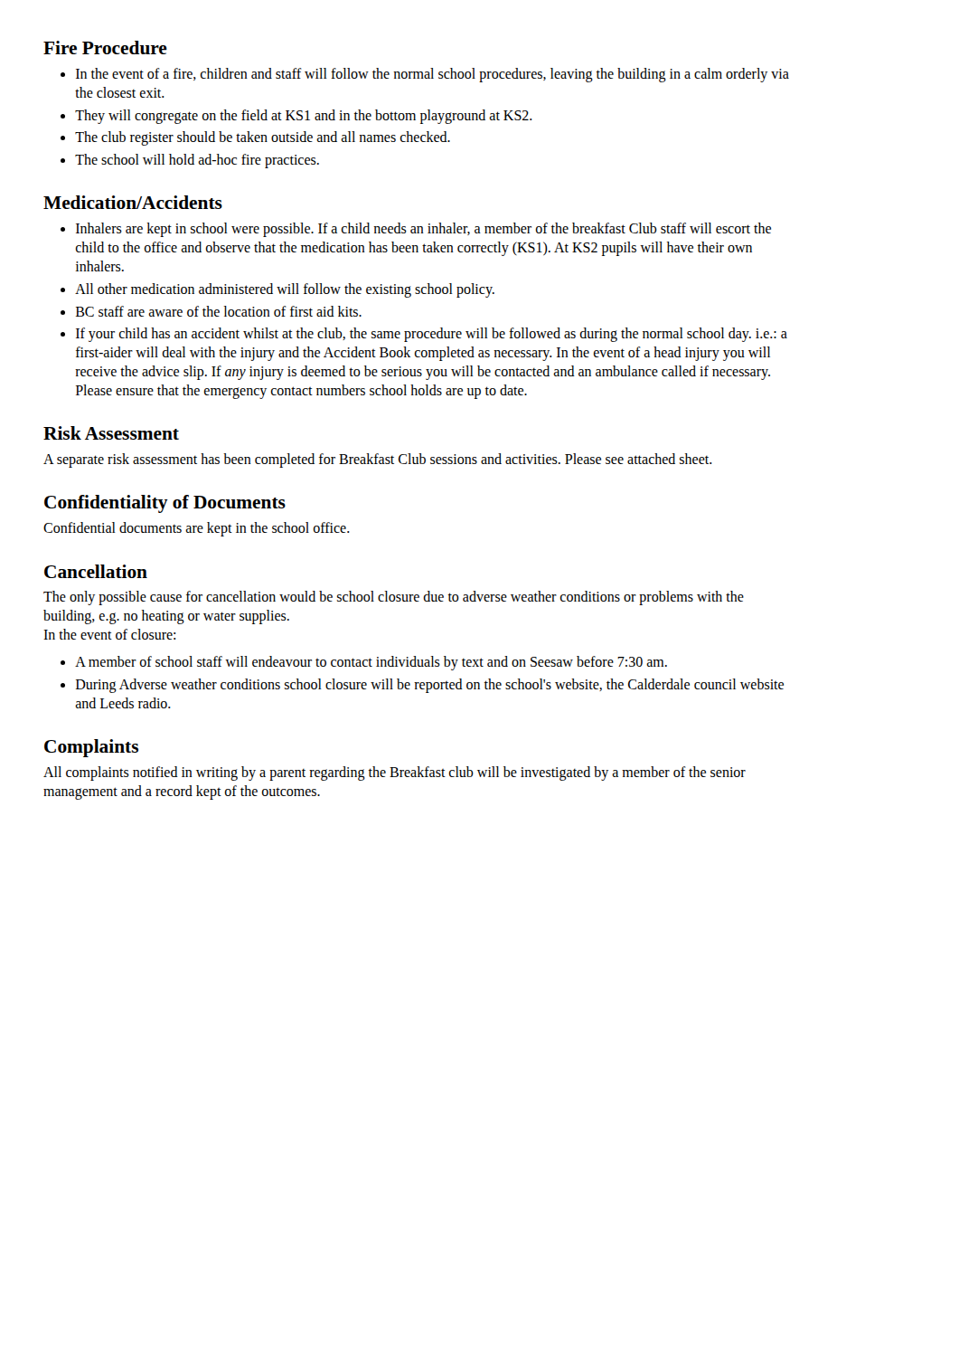Fire Procedure
In the event of a fire, children and staff will follow the normal school procedures, leaving the building in a calm orderly via the closest exit.
They will congregate on the field at KS1 and in the bottom playground at KS2.
The club register should be taken outside and all names checked.
The school will hold ad-hoc fire practices.
Medication/Accidents
Inhalers are kept in school were possible. If a child needs an inhaler, a member of the breakfast Club staff will escort the child to the office and observe that the medication has been taken correctly (KS1). At KS2 pupils will have their own inhalers.
All other medication administered will follow the existing school policy.
BC staff are aware of the location of first aid kits.
If your child has an accident whilst at the club, the same procedure will be followed as during the normal school day. i.e.: a first-aider will deal with the injury and the Accident Book completed as necessary. In the event of a head injury you will receive the advice slip. If any injury is deemed to be serious you will be contacted and an ambulance called if necessary. Please ensure that the emergency contact numbers school holds are up to date.
Risk Assessment
A separate risk assessment has been completed for Breakfast Club sessions and activities. Please see attached sheet.
Confidentiality of Documents
Confidential documents are kept in the school office.
Cancellation
The only possible cause for cancellation would be school closure due to adverse weather conditions or problems with the building, e.g. no heating or water supplies.
In the event of closure:
A member of school staff will endeavour to contact individuals by text and on Seesaw before 7:30 am.
During Adverse weather conditions school closure will be reported on the school's website, the Calderdale council website and Leeds radio.
Complaints
All complaints notified in writing by a parent regarding the Breakfast club will be investigated by a member of the senior management and a record kept of the outcomes.